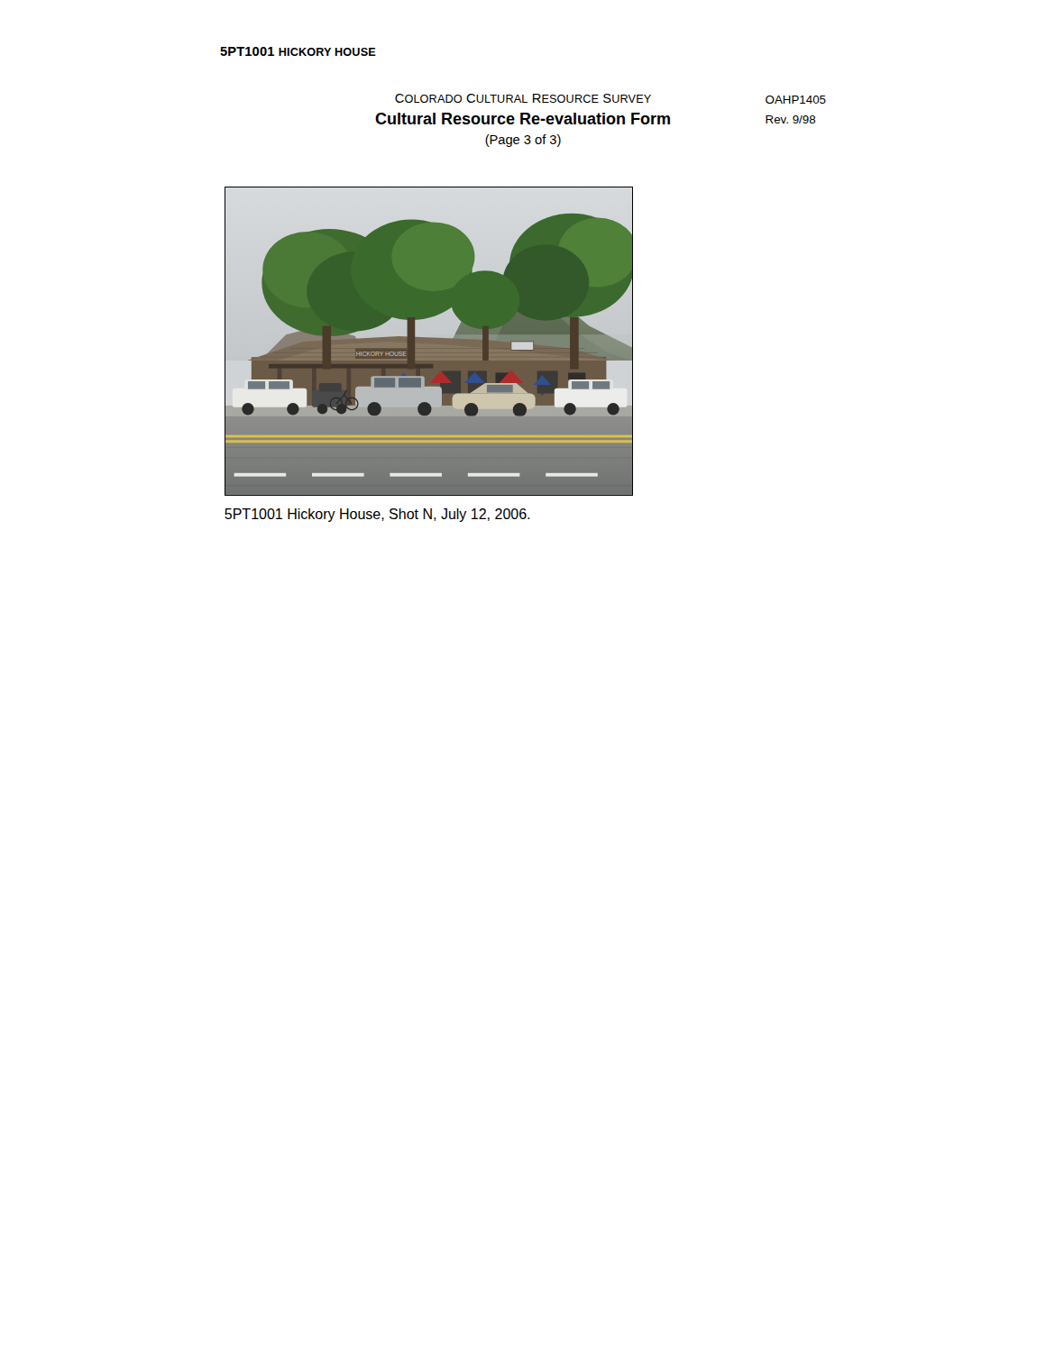5PT1001 HICKORY HOUSE
OAHP1405
Rev. 9/98
COLORADO CULTURAL RESOURCE SURVEY
Cultural Resource Re-evaluation Form
(Page 3 of 3)
HICKORY HOUSE
5PT1001 Hickory House, Shot N, July 12, 2006.